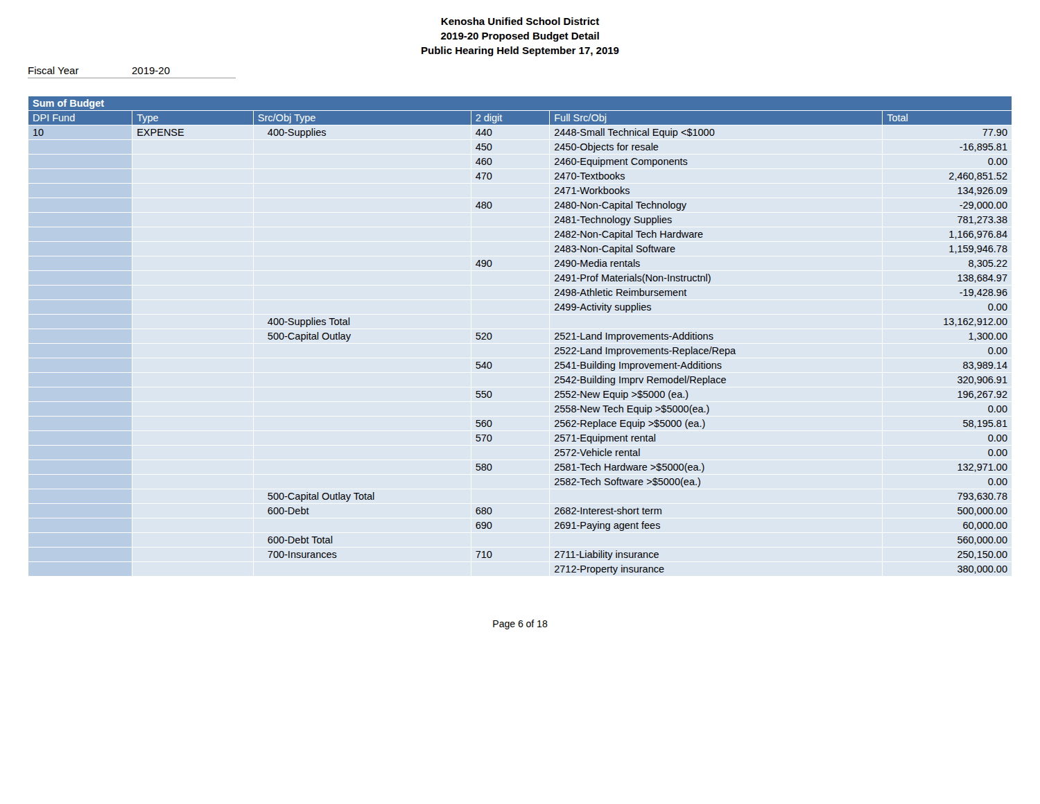Kenosha Unified School District
2019-20 Proposed Budget Detail
Public Hearing Held September 17, 2019
Fiscal Year 2019-20
| Sum of Budget |
| --- |
| DPI Fund | Type | Src/Obj Type | 2 digit | Full Src/Obj | Total |
| 10 | EXPENSE | 400-Supplies | 440 | 2448-Small Technical Equip <$1000 | 77.90 |
| | | | 450 | 2450-Objects for resale | -16,895.81 |
| | | | 460 | 2460-Equipment Components | 0.00 |
| | | | 470 | 2470-Textbooks | 2,460,851.52 |
| | | | | 2471-Workbooks | 134,926.09 |
| | | | 480 | 2480-Non-Capital Technology | -29,000.00 |
| | | | | 2481-Technology Supplies | 781,273.38 |
| | | | | 2482-Non-Capital Tech Hardware | 1,166,976.84 |
| | | | | 2483-Non-Capital Software | 1,159,946.78 |
| | | | 490 | 2490-Media rentals | 8,305.22 |
| | | | | 2491-Prof Materials(Non-Instructnl) | 138,684.97 |
| | | | | 2498-Athletic Reimbursement | -19,428.96 |
| | | | | 2499-Activity supplies | 0.00 |
| | | 400-Supplies Total | | | 13,162,912.00 |
| | | 500-Capital Outlay | 520 | 2521-Land Improvements-Additions | 1,300.00 |
| | | | | 2522-Land Improvements-Replace/Repa | 0.00 |
| | | | 540 | 2541-Building Improvement-Additions | 83,989.14 |
| | | | | 2542-Building Imprv Remodel/Replace | 320,906.91 |
| | | | 550 | 2552-New Equip >$5000 (ea.) | 196,267.92 |
| | | | | 2558-New Tech Equip >$5000(ea.) | 0.00 |
| | | | 560 | 2562-Replace Equip >$5000 (ea.) | 58,195.81 |
| | | | 570 | 2571-Equipment rental | 0.00 |
| | | | | 2572-Vehicle rental | 0.00 |
| | | | 580 | 2581-Tech Hardware >$5000(ea.) | 132,971.00 |
| | | | | 2582-Tech Software >$5000(ea.) | 0.00 |
| | | 500-Capital Outlay Total | | | 793,630.78 |
| | | 600-Debt | 680 | 2682-Interest-short term | 500,000.00 |
| | | | 690 | 2691-Paying agent fees | 60,000.00 |
| | | 600-Debt Total | | | 560,000.00 |
| | | 700-Insurances | 710 | 2711-Liability insurance | 250,150.00 |
| | | | | 2712-Property insurance | 380,000.00 |
Page 6 of 18